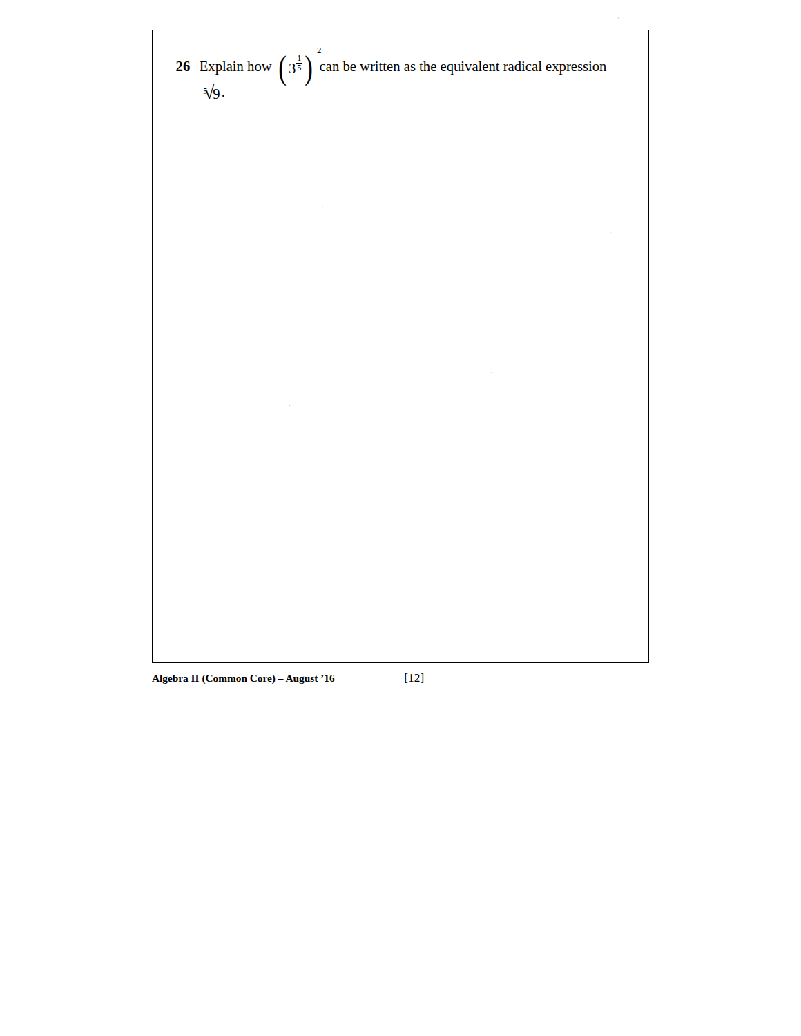′
. . . .
26 Explain how (315) 2 can be written as the equivalent radical expression 5√9.
Algebra II (Common Core) – August ’16 [12]